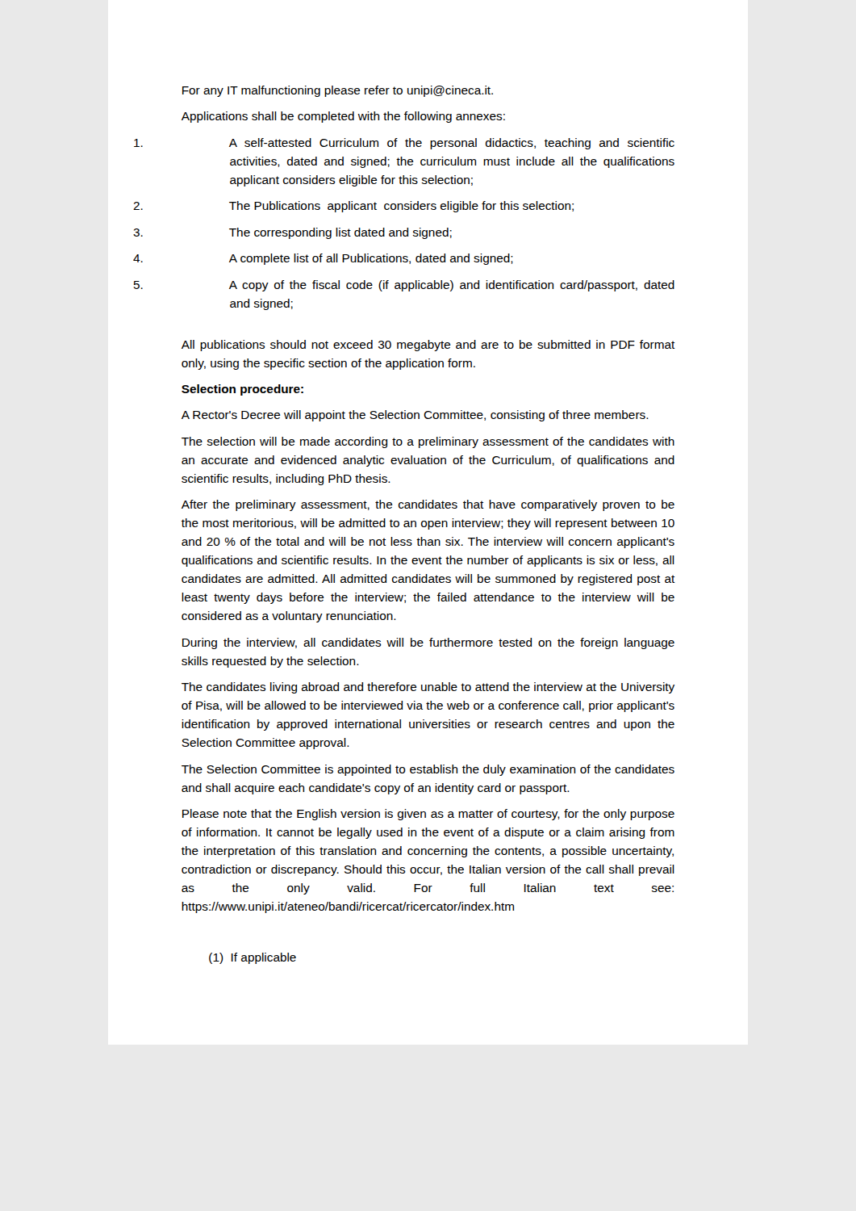For any IT malfunctioning please refer to unipi@cineca.it.
Applications shall be completed with the following annexes:
1. A self-attested Curriculum of the personal didactics, teaching and scientific activities, dated and signed; the curriculum must include all the qualifications applicant considers eligible for this selection;
2. The Publications applicant considers eligible for this selection;
3. The corresponding list dated and signed;
4. A complete list of all Publications, dated and signed;
5. A copy of the fiscal code (if applicable) and identification card/passport, dated and signed;
All publications should not exceed 30 megabyte and are to be submitted in PDF format only, using the specific section of the application form.
Selection procedure:
A Rector's Decree will appoint the Selection Committee, consisting of three members.
The selection will be made according to a preliminary assessment of the candidates with an accurate and evidenced analytic evaluation of the Curriculum, of qualifications and scientific results, including PhD thesis.
After the preliminary assessment, the candidates that have comparatively proven to be the most meritorious, will be admitted to an open interview; they will represent between 10 and 20 % of the total and will be not less than six. The interview will concern applicant's qualifications and scientific results. In the event the number of applicants is six or less, all candidates are admitted. All admitted candidates will be summoned by registered post at least twenty days before the interview; the failed attendance to the interview will be considered as a voluntary renunciation.
During the interview, all candidates will be furthermore tested on the foreign language skills requested by the selection.
The candidates living abroad and therefore unable to attend the interview at the University of Pisa, will be allowed to be interviewed via the web or a conference call, prior applicant's identification by approved international universities or research centres and upon the Selection Committee approval.
The Selection Committee is appointed to establish the duly examination of the candidates and shall acquire each candidate's copy of an identity card or passport.
Please note that the English version is given as a matter of courtesy, for the only purpose of information. It cannot be legally used in the event of a dispute or a claim arising from the interpretation of this translation and concerning the contents, a possible uncertainty, contradiction or discrepancy. Should this occur, the Italian version of the call shall prevail as the only valid. For full Italian text see: https://www.unipi.it/ateneo/bandi/ricercat/ricercator/index.htm
(1) If applicable